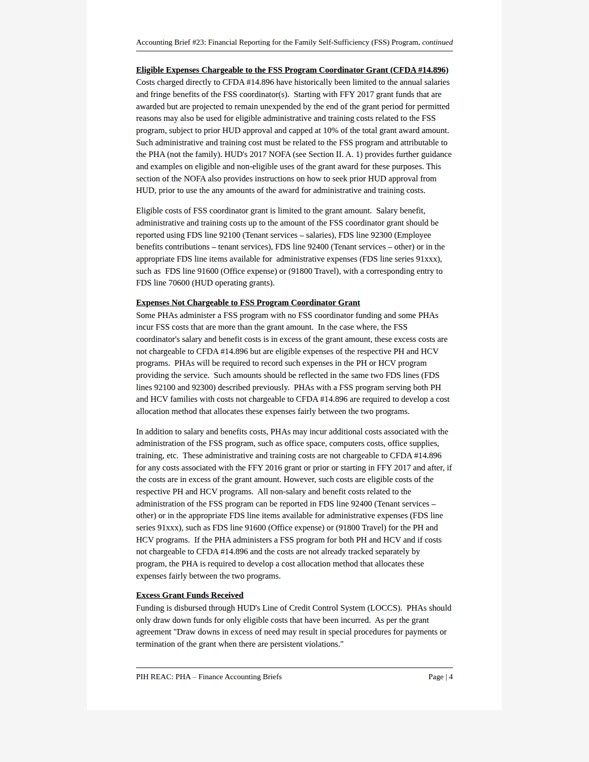Accounting Brief #23: Financial Reporting for the Family Self-Sufficiency (FSS) Program, continued
Eligible Expenses Chargeable to the FSS Program Coordinator Grant (CFDA #14.896)
Costs charged directly to CFDA #14.896 have historically been limited to the annual salaries and fringe benefits of the FSS coordinator(s). Starting with FFY 2017 grant funds that are awarded but are projected to remain unexpended by the end of the grant period for permitted reasons may also be used for eligible administrative and training costs related to the FSS program, subject to prior HUD approval and capped at 10% of the total grant award amount. Such administrative and training cost must be related to the FSS program and attributable to the PHA (not the family). HUD's 2017 NOFA (see Section II. A. 1) provides further guidance and examples on eligible and non-eligible uses of the grant award for these purposes. This section of the NOFA also provides instructions on how to seek prior HUD approval from HUD, prior to use the any amounts of the award for administrative and training costs.
Eligible costs of FSS coordinator grant is limited to the grant amount. Salary benefit, administrative and training costs up to the amount of the FSS coordinator grant should be reported using FDS line 92100 (Tenant services – salaries), FDS line 92300 (Employee benefits contributions – tenant services), FDS line 92400 (Tenant services – other) or in the appropriate FDS line items available for administrative expenses (FDS line series 91xxx), such as FDS line 91600 (Office expense) or (91800 Travel), with a corresponding entry to FDS line 70600 (HUD operating grants).
Expenses Not Chargeable to FSS Program Coordinator Grant
Some PHAs administer a FSS program with no FSS coordinator funding and some PHAs incur FSS costs that are more than the grant amount. In the case where, the FSS coordinator's salary and benefit costs is in excess of the grant amount, these excess costs are not chargeable to CFDA #14.896 but are eligible expenses of the respective PH and HCV programs. PHAs will be required to record such expenses in the PH or HCV program providing the service. Such amounts should be reflected in the same two FDS lines (FDS lines 92100 and 92300) described previously. PHAs with a FSS program serving both PH and HCV families with costs not chargeable to CFDA #14.896 are required to develop a cost allocation method that allocates these expenses fairly between the two programs.
In addition to salary and benefits costs, PHAs may incur additional costs associated with the administration of the FSS program, such as office space, computers costs, office supplies, training, etc. These administrative and training costs are not chargeable to CFDA #14.896 for any costs associated with the FFY 2016 grant or prior or starting in FFY 2017 and after, if the costs are in excess of the grant amount. However, such costs are eligible costs of the respective PH and HCV programs. All non-salary and benefit costs related to the administration of the FSS program can be reported in FDS line 92400 (Tenant services – other) or in the appropriate FDS line items available for administrative expenses (FDS line series 91xxx), such as FDS line 91600 (Office expense) or (91800 Travel) for the PH and HCV programs. If the PHA administers a FSS program for both PH and HCV and if costs not chargeable to CFDA #14.896 and the costs are not already tracked separately by program, the PHA is required to develop a cost allocation method that allocates these expenses fairly between the two programs.
Excess Grant Funds Received
Funding is disbursed through HUD's Line of Credit Control System (LOCCS). PHAs should only draw down funds for only eligible costs that have been incurred. As per the grant agreement "Draw downs in excess of need may result in special procedures for payments or termination of the grant when there are persistent violations."
PIH REAC: PHA – Finance Accounting Briefs Page | 4